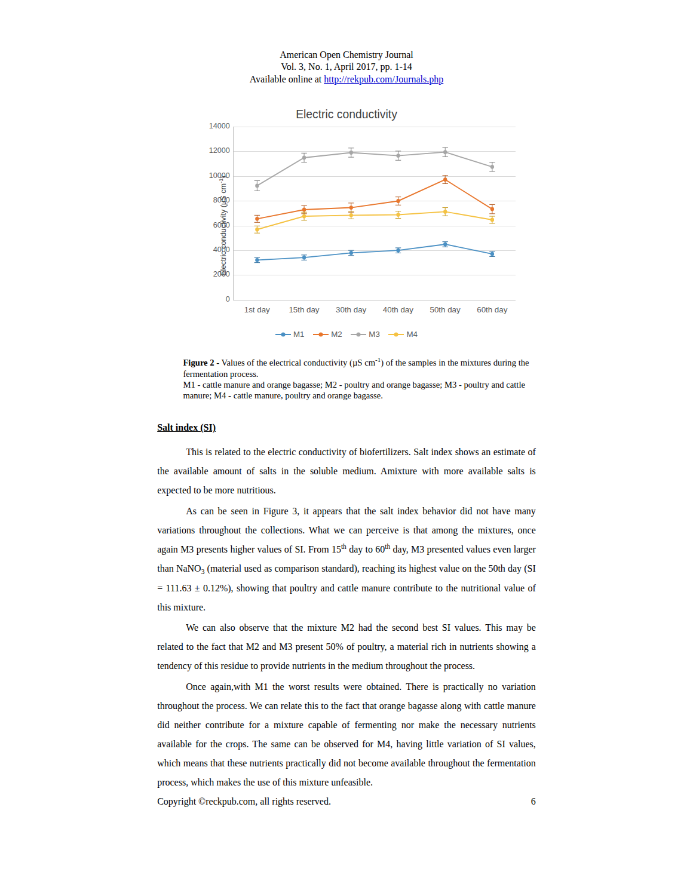American Open Chemistry Journal
Vol. 3, No. 1, April 2017, pp. 1-14
Available online at http://rekpub.com/Journals.php
Electric conductivity
Electric conductivity (µS cm-1)
14000
12000
10000
8000
6000
4000
2000
0
1st day
15th day
30th day
40th day
50th day
60th day
M1 M2 M3 M4
Figure 2 - Values of the electrical conductivity (µS cm-1) of the samples in the mixtures during the fermentation process.
M1 - cattle manure and orange bagasse; M2 - poultry and orange bagasse; M3 - poultry and cattle manure; M4 - cattle manure, poultry and orange bagasse.
Salt index (SI)
This is related to the electric conductivity of biofertilizers. Salt index shows an estimate of the available amount of salts in the soluble medium. Amixture with more available salts is expected to be more nutritious.
As can be seen in Figure 3, it appears that the salt index behavior did not have many variations throughout the collections. What we can perceive is that among the mixtures, once again M3 presents higher values of SI. From 15th day to 60th day, M3 presented values even larger than NaNO3 (material used as comparison standard), reaching its highest value on the 50th day (SI = 111.63 ± 0.12%), showing that poultry and cattle manure contribute to the nutritional value of this mixture.
We can also observe that the mixture M2 had the second best SI values. This may be related to the fact that M2 and M3 present 50% of poultry, a material rich in nutrients showing a tendency of this residue to provide nutrients in the medium throughout the process.
Once again,with M1 the worst results were obtained. There is practically no variation throughout the process. We can relate this to the fact that orange bagasse along with cattle manure did neither contribute for a mixture capable of fermenting nor make the necessary nutrients available for the crops. The same can be observed for M4, having little variation of SI values, which means that these nutrients practically did not become available throughout the fermentation process, which makes the use of this mixture unfeasible.
Copyright ©reckpub.com, all rights reserved. 6